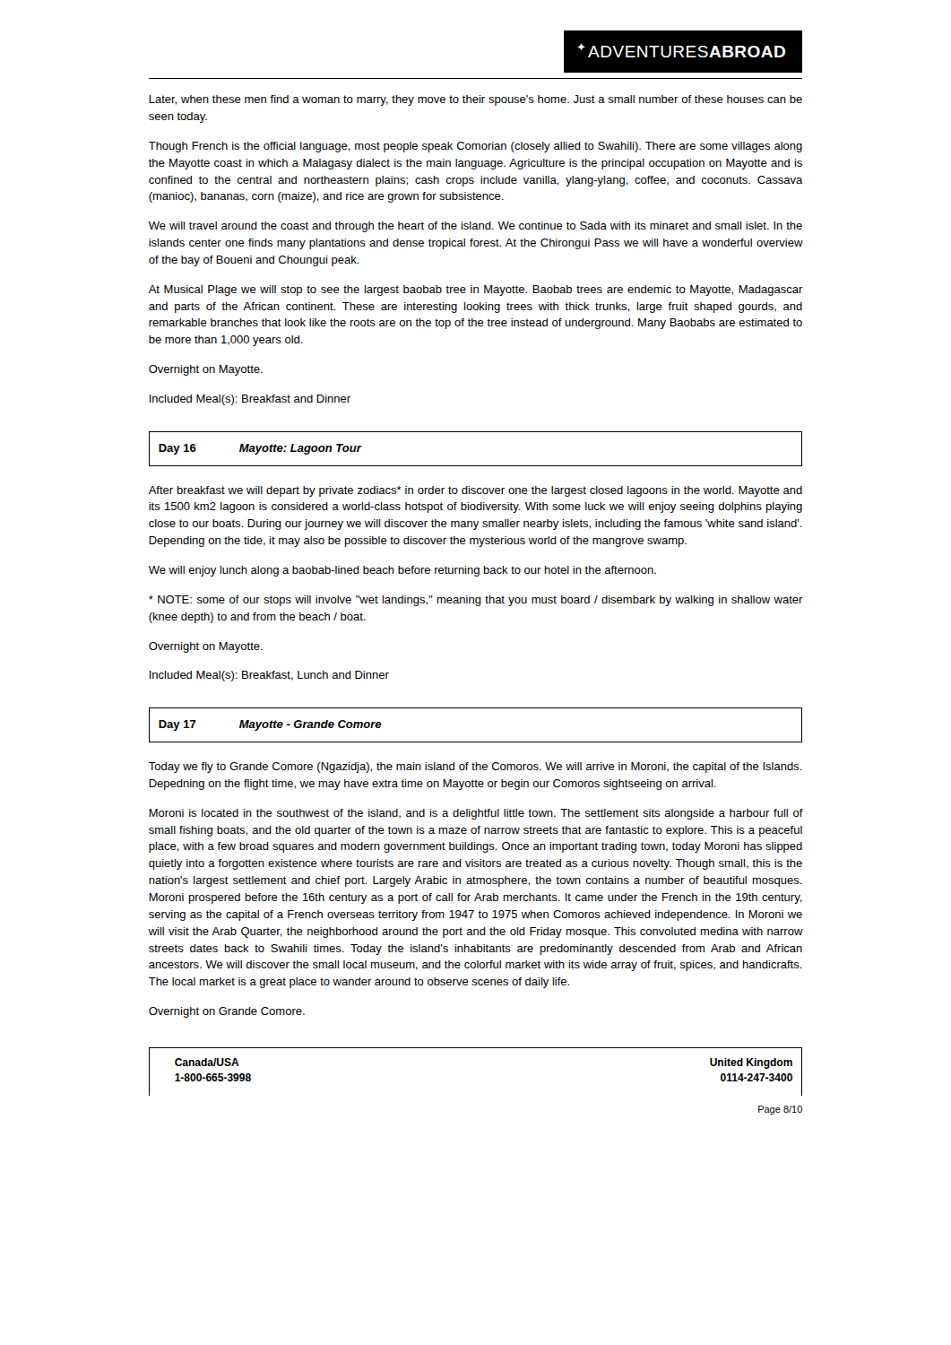✦ADVENTURESABROAD
Later, when these men find a woman to marry, they move to their spouse's home. Just a small number of these houses can be seen today.
Though French is the official language, most people speak Comorian (closely allied to Swahili). There are some villages along the Mayotte coast in which a Malagasy dialect is the main language. Agriculture is the principal occupation on Mayotte and is confined to the central and northeastern plains; cash crops include vanilla, ylang-ylang, coffee, and coconuts. Cassava (manioc), bananas, corn (maize), and rice are grown for subsistence.
We will travel around the coast and through the heart of the island. We continue to Sada with its minaret and small islet. In the islands center one finds many plantations and dense tropical forest. At the Chirongui Pass we will have a wonderful overview of the bay of Boueni and Choungui peak.
At Musical Plage we will stop to see the largest baobab tree in Mayotte. Baobab trees are endemic to Mayotte, Madagascar and parts of the African continent. These are interesting looking trees with thick trunks, large fruit shaped gourds, and remarkable branches that look like the roots are on the top of the tree instead of underground. Many Baobabs are estimated to be more than 1,000 years old.
Overnight on Mayotte.
Included Meal(s): Breakfast and Dinner
Day 16 Mayotte: Lagoon Tour
After breakfast we will depart by private zodiacs* in order to discover one the largest closed lagoons in the world. Mayotte and its 1500 km2 lagoon is considered a world-class hotspot of biodiversity. With some luck we will enjoy seeing dolphins playing close to our boats. During our journey we will discover the many smaller nearby islets, including the famous 'white sand island'. Depending on the tide, it may also be possible to discover the mysterious world of the mangrove swamp.
We will enjoy lunch along a baobab-lined beach before returning back to our hotel in the afternoon.
* NOTE: some of our stops will involve "wet landings," meaning that you must board / disembark by walking in shallow water (knee depth) to and from the beach / boat.
Overnight on Mayotte.
Included Meal(s): Breakfast, Lunch and Dinner
Day 17 Mayotte - Grande Comore
Today we fly to Grande Comore (Ngazidja), the main island of the Comoros. We will arrive in Moroni, the capital of the Islands. Depedning on the flight time, we may have extra time on Mayotte or begin our Comoros sightseeing on arrival.
Moroni is located in the southwest of the island, and is a delightful little town. The settlement sits alongside a harbour full of small fishing boats, and the old quarter of the town is a maze of narrow streets that are fantastic to explore. This is a peaceful place, with a few broad squares and modern government buildings. Once an important trading town, today Moroni has slipped quietly into a forgotten existence where tourists are rare and visitors are treated as a curious novelty. Though small, this is the nation's largest settlement and chief port. Largely Arabic in atmosphere, the town contains a number of beautiful mosques. Moroni prospered before the 16th century as a port of call for Arab merchants. It came under the French in the 19th century, serving as the capital of a French overseas territory from 1947 to 1975 when Comoros achieved independence. In Moroni we will visit the Arab Quarter, the neighborhood around the port and the old Friday mosque. This convoluted medina with narrow streets dates back to Swahili times. Today the island's inhabitants are predominantly descended from Arab and African ancestors. We will discover the small local museum, and the colorful market with its wide array of fruit, spices, and handicrafts. The local market is a great place to wander around to observe scenes of daily life.
Overnight on Grande Comore.
Canada/USA
1-800-665-3998
United Kingdom
0114-247-3400
Page 8/10